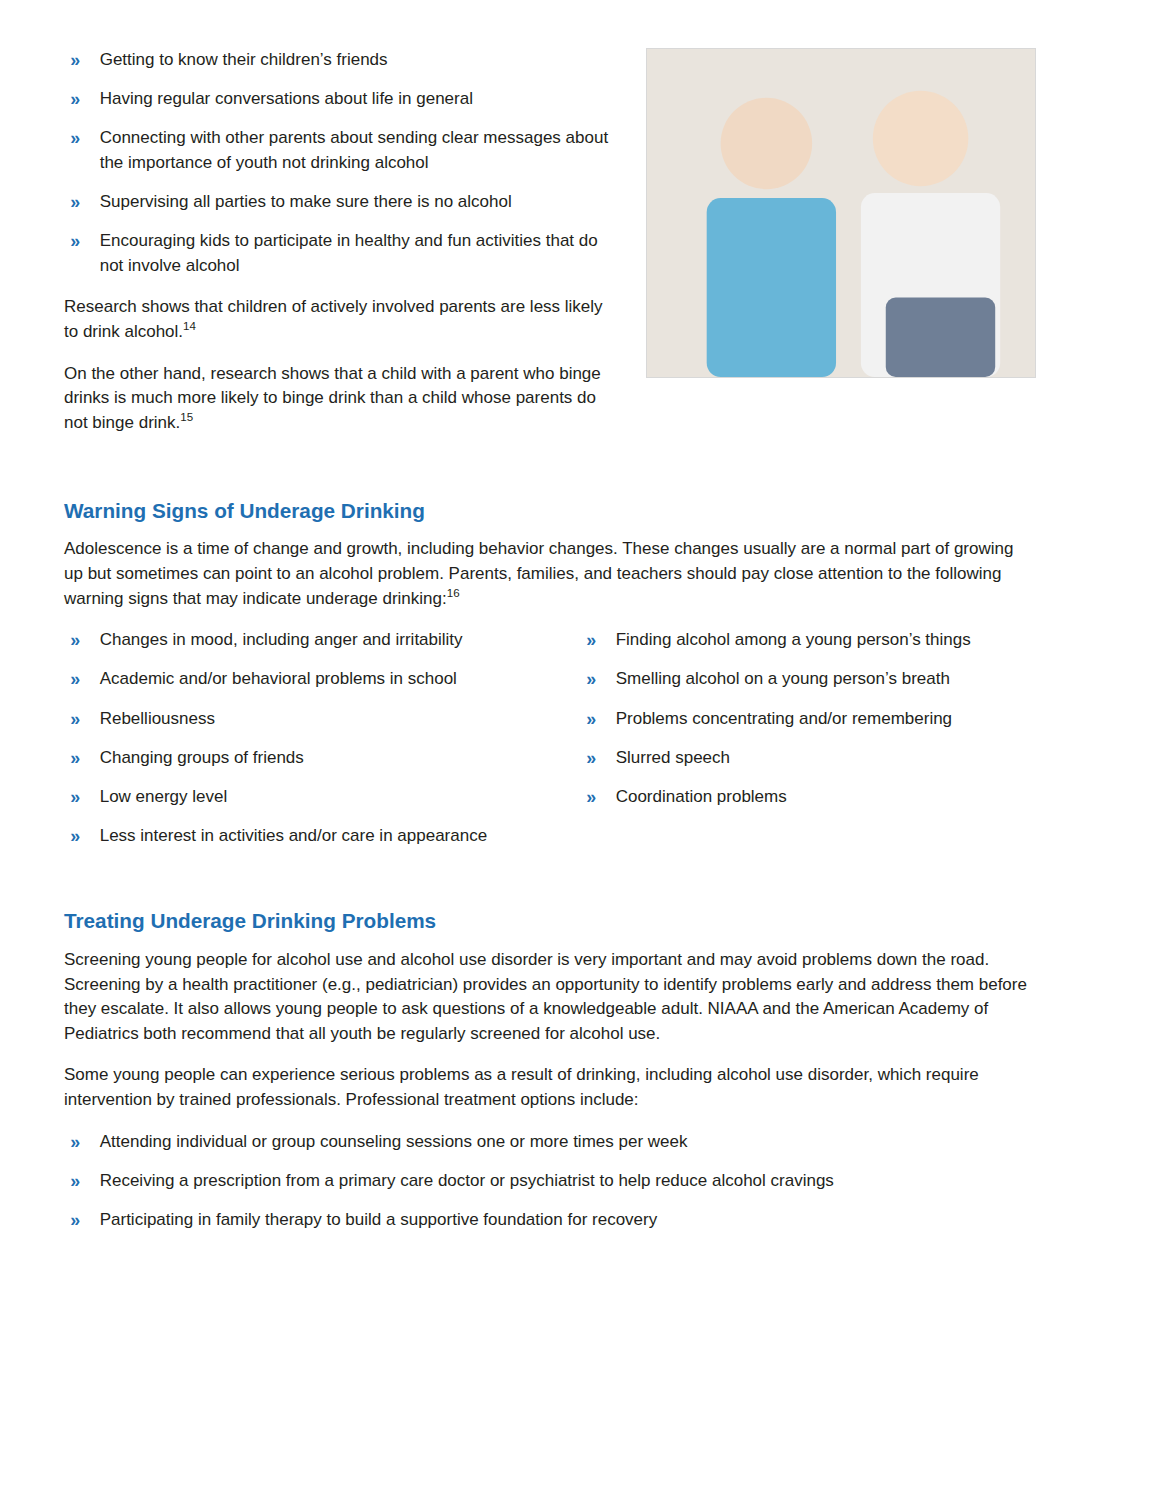Getting to know their children’s friends
Having regular conversations about life in general
Connecting with other parents about sending clear messages about the importance of youth not drinking alcohol
Supervising all parties to make sure there is no alcohol
Encouraging kids to participate in healthy and fun activities that do not involve alcohol
Research shows that children of actively involved parents are less likely to drink alcohol.14
On the other hand, research shows that a child with a parent who binge drinks is much more likely to binge drink than a child whose parents do not binge drink.15
Warning Signs of Underage Drinking
Adolescence is a time of change and growth, including behavior changes. These changes usually are a normal part of growing up but sometimes can point to an alcohol problem. Parents, families, and teachers should pay close attention to the following warning signs that may indicate underage drinking:16
Changes in mood, including anger and irritability
Academic and/or behavioral problems in school
Rebelliousness
Changing groups of friends
Low energy level
Less interest in activities and/or care in appearance
Finding alcohol among a young person’s things
Smelling alcohol on a young person’s breath
Problems concentrating and/or remembering
Slurred speech
Coordination problems
Treating Underage Drinking Problems
Screening young people for alcohol use and alcohol use disorder is very important and may avoid problems down the road. Screening by a health practitioner (e.g., pediatrician) provides an opportunity to identify problems early and address them before they escalate. It also allows young people to ask questions of a knowledgeable adult. NIAAA and the American Academy of Pediatrics both recommend that all youth be regularly screened for alcohol use.
Some young people can experience serious problems as a result of drinking, including alcohol use disorder, which require intervention by trained professionals. Professional treatment options include:
Attending individual or group counseling sessions one or more times per week
Receiving a prescription from a primary care doctor or psychiatrist to help reduce alcohol cravings
Participating in family therapy to build a supportive foundation for recovery